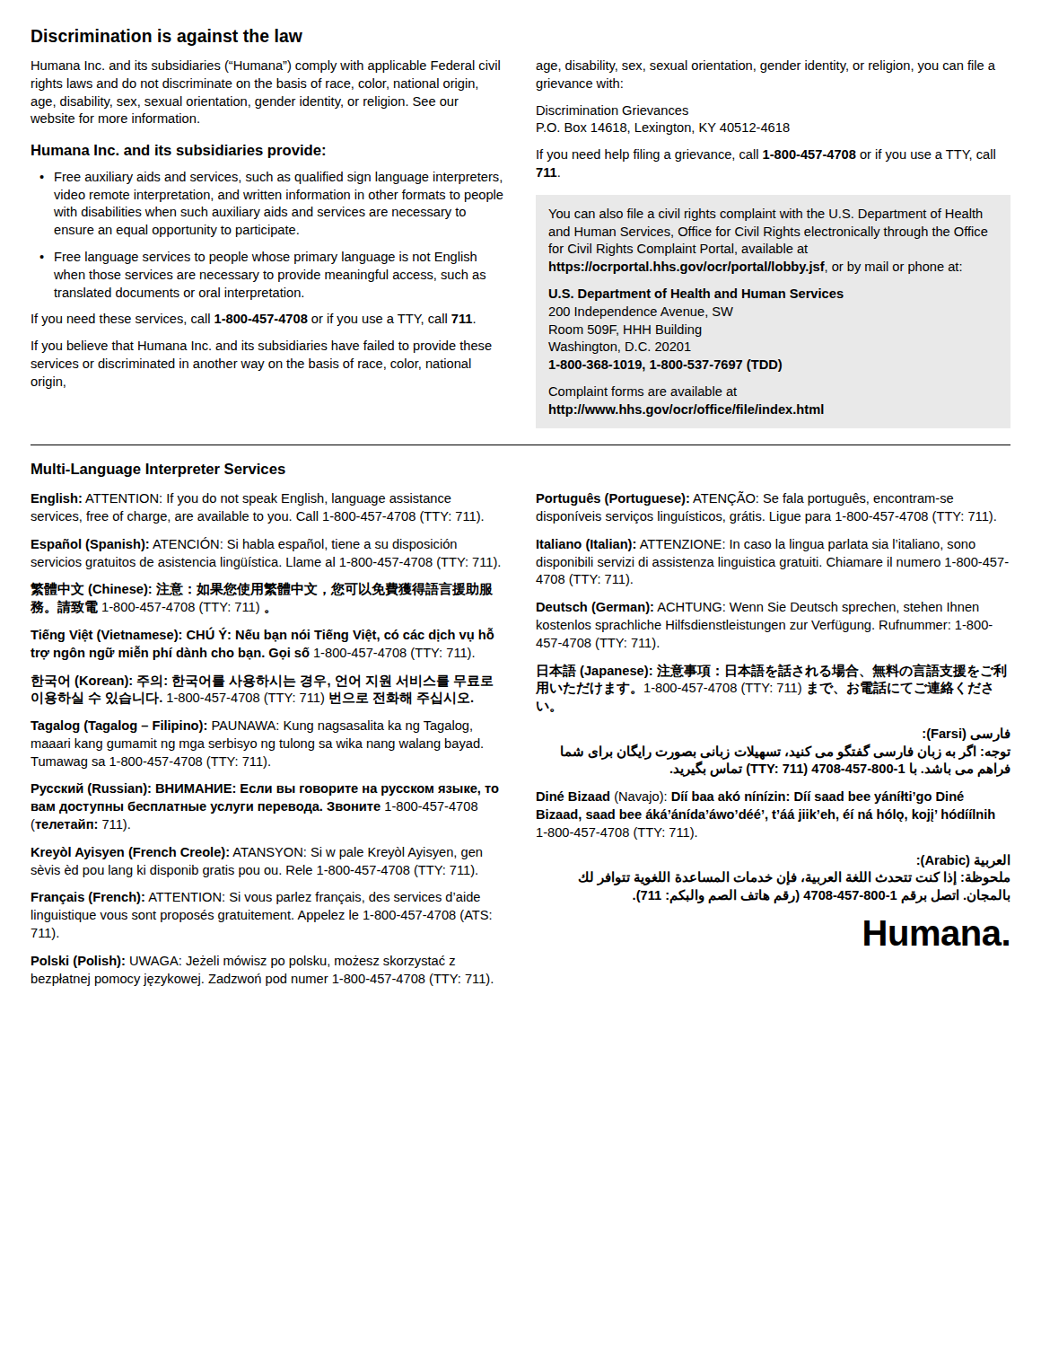Discrimination is against the law
Humana Inc. and its subsidiaries (“Humana”) comply with applicable Federal civil rights laws and do not discriminate on the basis of race, color, national origin, age, disability, sex, sexual orientation, gender identity, or religion. See our website for more information.
Humana Inc. and its subsidiaries provide:
Free auxiliary aids and services, such as qualified sign language interpreters, video remote interpretation, and written information in other formats to people with disabilities when such auxiliary aids and services are necessary to ensure an equal opportunity to participate.
Free language services to people whose primary language is not English when those services are necessary to provide meaningful access, such as translated documents or oral interpretation.
If you need these services, call 1-800-457-4708 or if you use a TTY, call 711.
If you believe that Humana Inc. and its subsidiaries have failed to provide these services or discriminated in another way on the basis of race, color, national origin,
age, disability, sex, sexual orientation, gender identity, or religion, you can file a grievance with:
Discrimination Grievances
P.O. Box 14618, Lexington, KY 40512-4618
If you need help filing a grievance, call 1-800-457-4708 or if you use a TTY, call 711.
You can also file a civil rights complaint with the U.S. Department of Health and Human Services, Office for Civil Rights electronically through the Office for Civil Rights Complaint Portal, available at https://ocrportal.hhs.gov/ocr/portal/lobby.jsf, or by mail or phone at:
U.S. Department of Health and Human Services
200 Independence Avenue, SW
Room 509F, HHH Building
Washington, D.C. 20201
1-800-368-1019, 1-800-537-7697 (TDD)
Complaint forms are available at
http://www.hhs.gov/ocr/office/file/index.html
Multi-Language Interpreter Services
English: ATTENTION: If you do not speak English, language assistance services, free of charge, are available to you. Call 1-800-457-4708 (TTY: 711).
Español (Spanish): ATENCIÓN: Si habla español, tiene a su disposición servicios gratuitos de asistencia lingüística. Llame al 1-800-457-4708 (TTY: 711).
繁體中文 (Chinese): 注意：如果您使用繁體中文，您可以免費獲得語言援助服務。請致電 1-800-457-4708 (TTY: 711) 。
Tiếng Việt (Vietnamese): CHÚ Ý: Nếu bạn nói Tiếng Việt, có các dịch vụ hỗ trợ ngôn ngữ miễn phí dành cho bạn. Gọi số 1-800-457-4708 (TTY: 711).
한국어 (Korean): 주의: 한국어를 사용하시는 경우, 언어 지원 서비스를 무료로 이용하실 수 있습니다. 1-800-457-4708 (TTY: 711) 번으로 전화해 주십시오.
Tagalog (Tagalog – Filipino): PAUNAWA: Kung nagsasalita ka ng Tagalog, maaari kang gumamit ng mga serbisyo ng tulong sa wika nang walang bayad. Tumawag sa 1-800-457-4708 (TTY: 711).
Русский (Russian): ВНИМАНИЕ: Если вы говорите на русском языке, то вам доступны бесплатные услуги перевода. Звоните 1-800-457-4708 (телетайп: 711).
Kreyòl Ayisyen (French Creole): ATANSYON: Si w pale Kreyòl Ayisyen, gen sèvis èd pou lang ki disponib gratis pou ou. Rele 1-800-457-4708 (TTY: 711).
Français (French): ATTENTION: Si vous parlez français, des services d’aide linguistique vous sont proposés gratuitement. Appelez le 1-800-457-4708 (ATS: 711).
Polski (Polish): UWAGA: Jeżeli mówisz po polsku, możesz skorzystać z bezpłatnej pomocy językowej. Zadzwoń pod numer 1-800-457-4708 (TTY: 711).
Português (Portuguese): ATENÇÃO: Se fala português, encontram-se disponíveis serviços linguísticos, grátis. Ligue para 1-800-457-4708 (TTY: 711).
Italiano (Italian): ATTENZIONE: In caso la lingua parlata sia l’italiano, sono disponibili servizi di assistenza linguistica gratuiti. Chiamare il numero 1-800-457-4708 (TTY: 711).
Deutsch (German): ACHTUNG: Wenn Sie Deutsch sprechen, stehen Ihnen kostenlos sprachliche Hilfsdienstleistungen zur Verfügung. Rufnummer: 1-800-457-4708 (TTY: 711).
日本語 (Japanese): 注意事項：日本語を話される場合、無料の言語支援をご利用いただけます。1-800-457-4708 (TTY: 711) まで、お電話にてご連絡ください。
فارسی (Farsi):
توجه: اگر به زبان فارسی گفتگو می کنید، تسهیلات زبانی بصورت رایگان برای شما فراهم می باشد. با 1-800-457-4708 (TTY: 711) تماس بگیرید.
Diné Bizaad (Navajo): Díí baa akó nínízin: Díí saad bee yáníłti’go Diné Bizaad, saad bee áká’ánída’áwo’déé’, t’áá jiik’eh, éí ná hólǫ, kojį’ hódíílnih 1-800-457-4708 (TTY: 711).
العربية (Arabic):
ملحوظة: إذا كنت تتحدث اللغة العربية، فإن خدمات المساعدة اللغوية تتوافر لك بالمجان. اتصل برقم 1-800-457-4708 (رقم هاتف الصم والبكم: 711).
Humana.